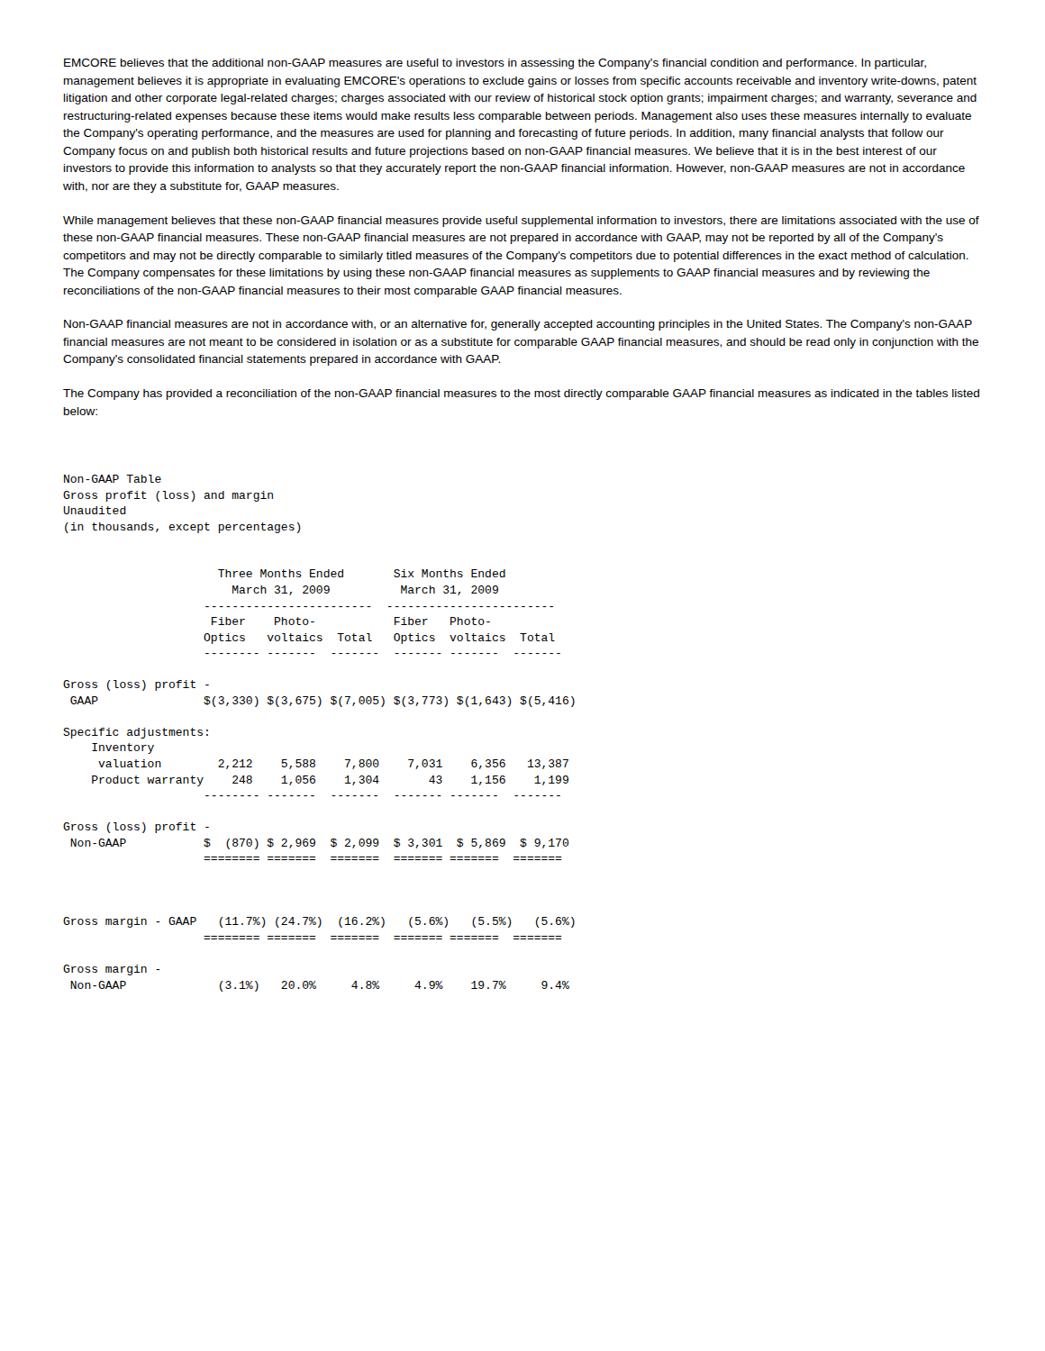EMCORE believes that the additional non-GAAP measures are useful to investors in assessing the Company's financial condition and performance. In particular, management believes it is appropriate in evaluating EMCORE's operations to exclude gains or losses from specific accounts receivable and inventory write-downs, patent litigation and other corporate legal-related charges; charges associated with our review of historical stock option grants; impairment charges; and warranty, severance and restructuring-related expenses because these items would make results less comparable between periods. Management also uses these measures internally to evaluate the Company's operating performance, and the measures are used for planning and forecasting of future periods. In addition, many financial analysts that follow our Company focus on and publish both historical results and future projections based on non-GAAP financial measures. We believe that it is in the best interest of our investors to provide this information to analysts so that they accurately report the non-GAAP financial information. However, non-GAAP measures are not in accordance with, nor are they a substitute for, GAAP measures.
While management believes that these non-GAAP financial measures provide useful supplemental information to investors, there are limitations associated with the use of these non-GAAP financial measures. These non-GAAP financial measures are not prepared in accordance with GAAP, may not be reported by all of the Company's competitors and may not be directly comparable to similarly titled measures of the Company's competitors due to potential differences in the exact method of calculation. The Company compensates for these limitations by using these non-GAAP financial measures as supplements to GAAP financial measures and by reviewing the reconciliations of the non-GAAP financial measures to their most comparable GAAP financial measures.
Non-GAAP financial measures are not in accordance with, or an alternative for, generally accepted accounting principles in the United States. The Company's non-GAAP financial measures are not meant to be considered in isolation or as a substitute for comparable GAAP financial measures, and should be read only in conjunction with the Company's consolidated financial statements prepared in accordance with GAAP.
The Company has provided a reconciliation of the non-GAAP financial measures to the most directly comparable GAAP financial measures as indicated in the tables listed below:
Non-GAAP Table
Gross profit (loss) and margin
Unaudited
(in thousands, except percentages)


                      Three Months Ended       Six Months Ended
                        March 31, 2009          March 31, 2009
                    ------------------------  ------------------------
                     Fiber    Photo-           Fiber   Photo-
                    Optics   voltaics  Total   Optics  voltaics  Total
                    -------- -------  -------  ------- -------  -------

Gross (loss) profit -
 GAAP               $(3,330) $(3,675) $(7,005) $(3,773) $(1,643) $(5,416)

Specific adjustments:
    Inventory
     valuation        2,212    5,588    7,800    7,031    6,356   13,387
    Product warranty    248    1,056    1,304       43    1,156    1,199
                    -------- -------  -------  ------- -------  -------

Gross (loss) profit -
 Non-GAAP           $  (870) $ 2,969  $ 2,099  $ 3,301  $ 5,869  $ 9,170
                    ======== =======  =======  ======= =======  =======



Gross margin - GAAP   (11.7%) (24.7%)  (16.2%)   (5.6%)   (5.5%)   (5.6%)
                    ======== =======  =======  ======= =======  =======

Gross margin -
 Non-GAAP             (3.1%)   20.0%     4.8%     4.9%    19.7%     9.4%